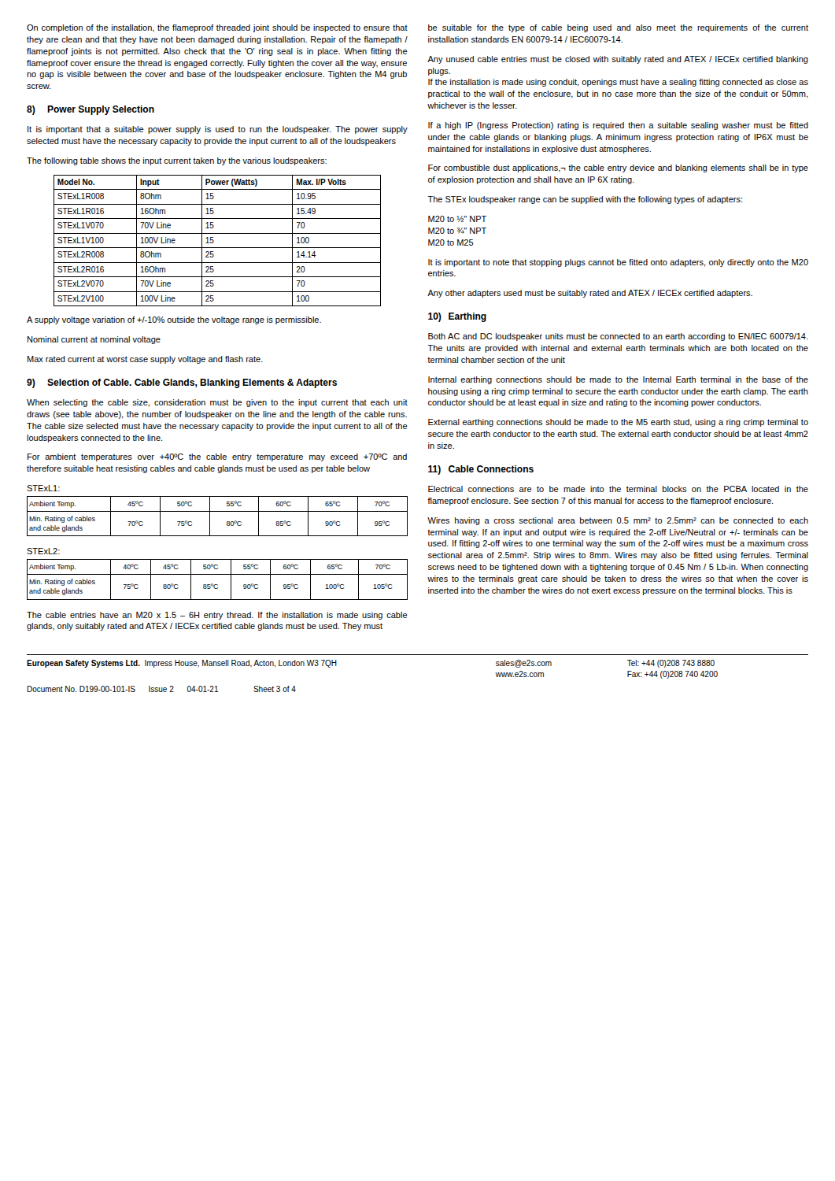On completion of the installation, the flameproof threaded joint should be inspected to ensure that they are clean and that they have not been damaged during installation. Repair of the flamepath / flameproof joints is not permitted. Also check that the 'O' ring seal is in place. When fitting the flameproof cover ensure the thread is engaged correctly. Fully tighten the cover all the way, ensure no gap is visible between the cover and base of the loudspeaker enclosure. Tighten the M4 grub screw.
8) Power Supply Selection
It is important that a suitable power supply is used to run the loudspeaker. The power supply selected must have the necessary capacity to provide the input current to all of the loudspeakers
The following table shows the input current taken by the various loudspeakers:
| Model No. | Input | Power (Watts) | Max. I/P Volts |
| --- | --- | --- | --- |
| STExL1R008 | 8Ohm | 15 | 10.95 |
| STExL1R016 | 16Ohm | 15 | 15.49 |
| STExL1V070 | 70V Line | 15 | 70 |
| STExL1V100 | 100V Line | 15 | 100 |
| STExL2R008 | 8Ohm | 25 | 14.14 |
| STExL2R016 | 16Ohm | 25 | 20 |
| STExL2V070 | 70V Line | 25 | 70 |
| STExL2V100 | 100V Line | 25 | 100 |
A supply voltage variation of +/-10% outside the voltage range is permissible.
Nominal current at nominal voltage
Max rated current at worst case supply voltage and flash rate.
9) Selection of Cable. Cable Glands, Blanking Elements & Adapters
When selecting the cable size, consideration must be given to the input current that each unit draws (see table above), the number of loudspeaker on the line and the length of the cable runs. The cable size selected must have the necessary capacity to provide the input current to all of the loudspeakers connected to the line.
For ambient temperatures over +40ºC the cable entry temperature may exceed +70ºC and therefore suitable heat resisting cables and cable glands must be used as per table below
STExL1:
| Ambient Temp. | 45ºC | 50ºC | 55ºC | 60ºC | 65ºC | 70ºC |
| Min. Rating of cables and cable glands | 70ºC | 75ºC | 80ºC | 85ºC | 90ºC | 95ºC |
STExL2:
| Ambient Temp. | 40ºC | 45ºC | 50ºC | 55ºC | 60ºC | 65ºC | 70ºC |
| Min. Rating of cables and cable glands | 75ºC | 80ºC | 85ºC | 90ºC | 95ºC | 100ºC | 105ºC |
The cable entries have an M20 x 1.5 – 6H entry thread. If the installation is made using cable glands, only suitably rated and ATEX / IECEx certified cable glands must be used. They must
be suitable for the type of cable being used and also meet the requirements of the current installation standards EN 60079-14 / IEC60079-14.
Any unused cable entries must be closed with suitably rated and ATEX / IECEx certified blanking plugs.
If the installation is made using conduit, openings must have a sealing fitting connected as close as practical to the wall of the enclosure, but in no case more than the size of the conduit or 50mm, whichever is the lesser.
If a high IP (Ingress Protection) rating is required then a suitable sealing washer must be fitted under the cable glands or blanking plugs. A minimum ingress protection rating of IP6X must be maintained for installations in explosive dust atmospheres.
For combustible dust applications,¬ the cable entry device and blanking elements shall be in type of explosion protection and shall have an IP 6X rating.
The STEx loudspeaker range can be supplied with the following types of adapters:
M20 to ½" NPT
M20 to ¾" NPT
M20 to M25
It is important to note that stopping plugs cannot be fitted onto adapters, only directly onto the M20 entries.
Any other adapters used must be suitably rated and ATEX / IECEx certified adapters.
10) Earthing
Both AC and DC loudspeaker units must be connected to an earth according to EN/IEC 60079/14. The units are provided with internal and external earth terminals which are both located on the terminal chamber section of the unit
Internal earthing connections should be made to the Internal Earth terminal in the base of the housing using a ring crimp terminal to secure the earth conductor under the earth clamp. The earth conductor should be at least equal in size and rating to the incoming power conductors.
External earthing connections should be made to the M5 earth stud, using a ring crimp terminal to secure the earth conductor to the earth stud. The external earth conductor should be at least 4mm2 in size.
11) Cable Connections
Electrical connections are to be made into the terminal blocks on the PCBA located in the flameproof enclosure. See section 7 of this manual for access to the flameproof enclosure.
Wires having a cross sectional area between 0.5 mm² to 2.5mm² can be connected to each terminal way. If an input and output wire is required the 2-off Live/Neutral or +/- terminals can be used. If fitting 2-off wires to one terminal way the sum of the 2-off wires must be a maximum cross sectional area of 2.5mm². Strip wires to 8mm. Wires may also be fitted using ferrules. Terminal screws need to be tightened down with a tightening torque of 0.45 Nm / 5 Lb-in. When connecting wires to the terminals great care should be taken to dress the wires so that when the cover is inserted into the chamber the wires do not exert excess pressure on the terminal blocks. This is
European Safety Systems Ltd. Impress House, Mansell Road, Acton, London W3 7QH
sales@e2s.com Tel: +44 (0)208 743 8880
www.e2s.com Fax: +44 (0)208 740 4200
Document No. D199-00-101-IS Issue 2 04-01-21 Sheet 3 of 4